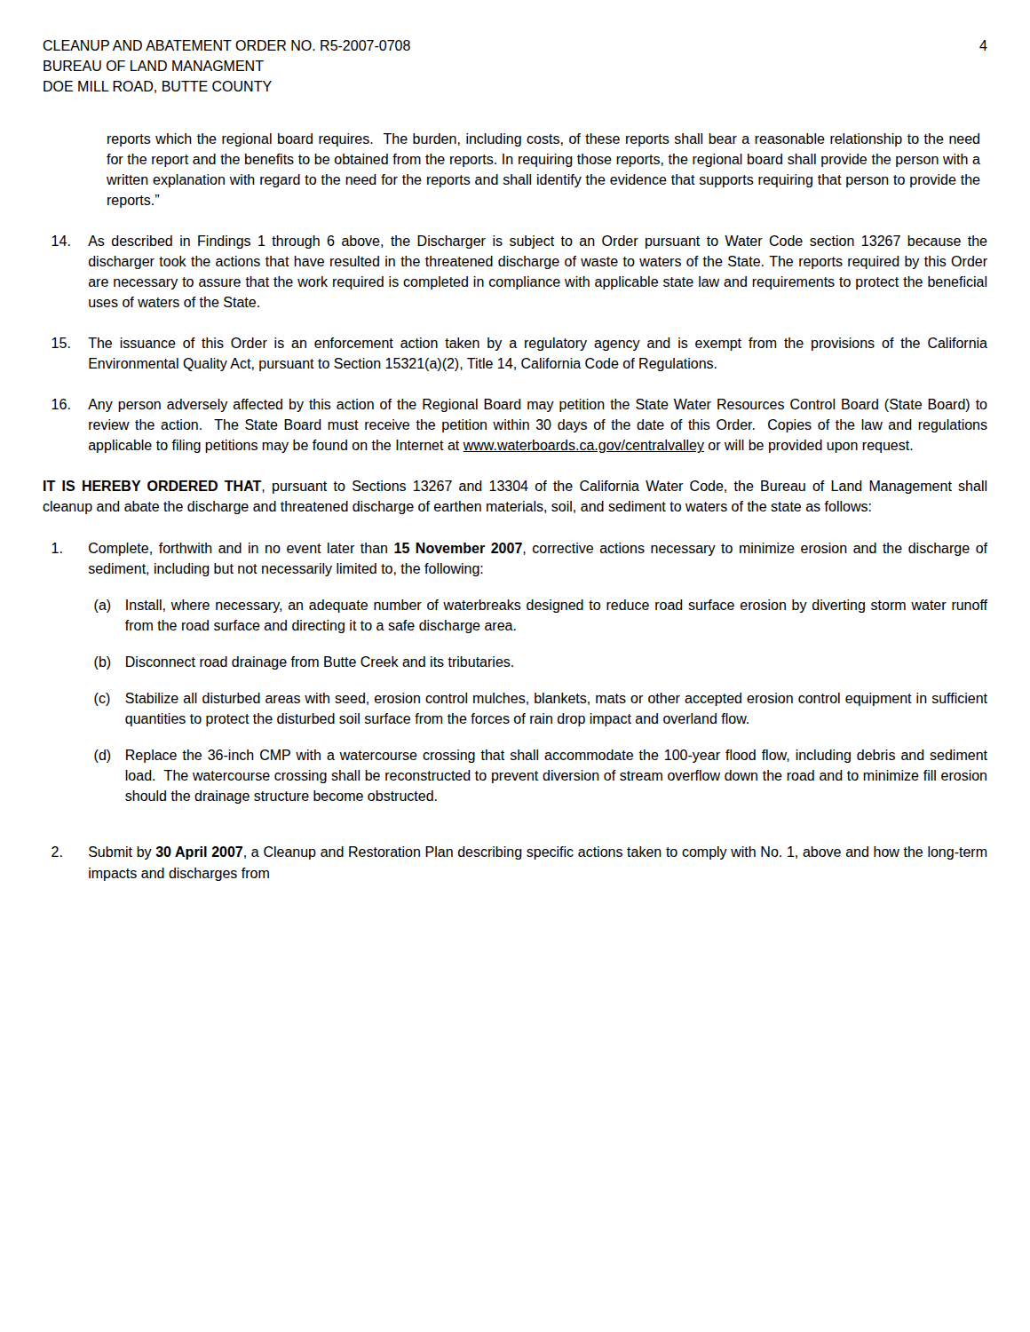CLEANUP AND ABATEMENT ORDER NO. R5-2007-0708
BUREAU OF LAND MANAGMENT
DOE MILL ROAD, BUTTE COUNTY
4
reports which the regional board requires. The burden, including costs, of these reports shall bear a reasonable relationship to the need for the report and the benefits to be obtained from the reports. In requiring those reports, the regional board shall provide the person with a written explanation with regard to the need for the reports and shall identify the evidence that supports requiring that person to provide the reports.”
14.
As described in Findings 1 through 6 above, the Discharger is subject to an Order pursuant to Water Code section 13267 because the discharger took the actions that have resulted in the threatened discharge of waste to waters of the State. The reports required by this Order are necessary to assure that the work required is completed in compliance with applicable state law and requirements to protect the beneficial uses of waters of the State.
15.
The issuance of this Order is an enforcement action taken by a regulatory agency and is exempt from the provisions of the California Environmental Quality Act, pursuant to Section 15321(a)(2), Title 14, California Code of Regulations.
16.
Any person adversely affected by this action of the Regional Board may petition the State Water Resources Control Board (State Board) to review the action. The State Board must receive the petition within 30 days of the date of this Order. Copies of the law and regulations applicable to filing petitions may be found on the Internet at www.waterboards.ca.gov/centralvalley or will be provided upon request.
IT IS HEREBY ORDERED THAT, pursuant to Sections 13267 and 13304 of the California Water Code, the Bureau of Land Management shall cleanup and abate the discharge and threatened discharge of earthen materials, soil, and sediment to waters of the state as follows:
1.
Complete, forthwith and in no event later than 15 November 2007, corrective actions necessary to minimize erosion and the discharge of sediment, including but not necessarily limited to, the following:
(a)
Install, where necessary, an adequate number of waterbreaks designed to reduce road surface erosion by diverting storm water runoff from the road surface and directing it to a safe discharge area.
(b)
Disconnect road drainage from Butte Creek and its tributaries.
(c)
Stabilize all disturbed areas with seed, erosion control mulches, blankets, mats or other accepted erosion control equipment in sufficient quantities to protect the disturbed soil surface from the forces of rain drop impact and overland flow.
(d)
Replace the 36-inch CMP with a watercourse crossing that shall accommodate the 100-year flood flow, including debris and sediment load. The watercourse crossing shall be reconstructed to prevent diversion of stream overflow down the road and to minimize fill erosion should the drainage structure become obstructed.
2.
Submit by 30 April 2007, a Cleanup and Restoration Plan describing specific actions taken to comply with No. 1, above and how the long-term impacts and discharges from